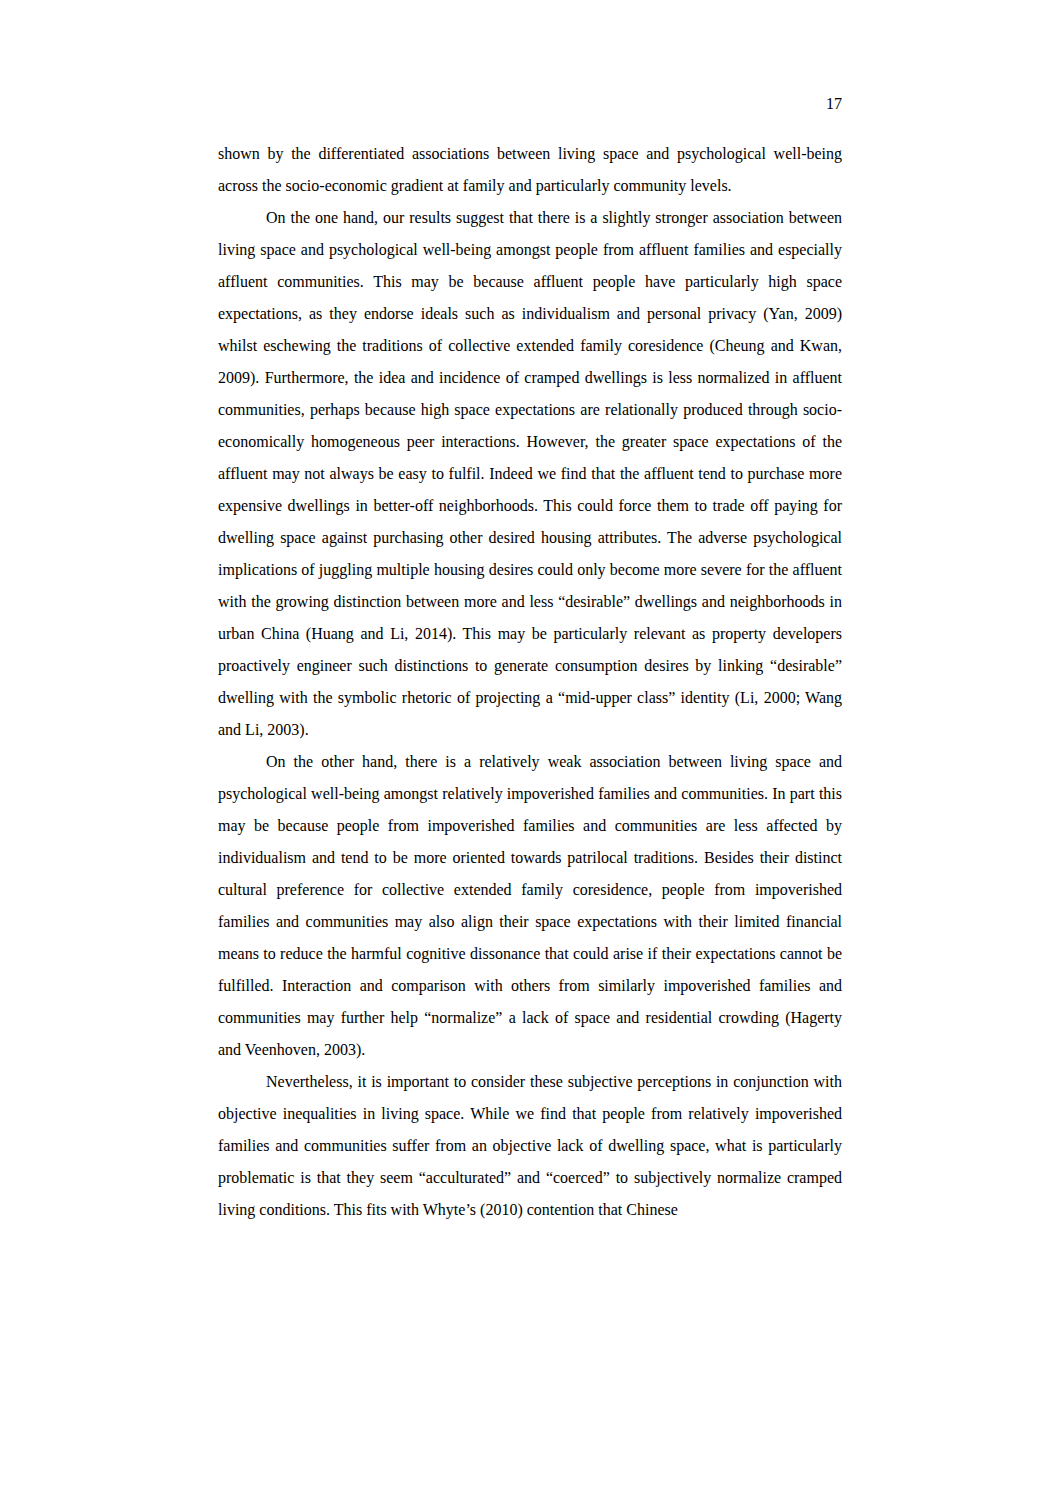17
shown by the differentiated associations between living space and psychological well-being across the socio-economic gradient at family and particularly community levels.
On the one hand, our results suggest that there is a slightly stronger association between living space and psychological well-being amongst people from affluent families and especially affluent communities. This may be because affluent people have particularly high space expectations, as they endorse ideals such as individualism and personal privacy (Yan, 2009) whilst eschewing the traditions of collective extended family coresidence (Cheung and Kwan, 2009). Furthermore, the idea and incidence of cramped dwellings is less normalized in affluent communities, perhaps because high space expectations are relationally produced through socio-economically homogeneous peer interactions. However, the greater space expectations of the affluent may not always be easy to fulfil. Indeed we find that the affluent tend to purchase more expensive dwellings in better-off neighborhoods. This could force them to trade off paying for dwelling space against purchasing other desired housing attributes. The adverse psychological implications of juggling multiple housing desires could only become more severe for the affluent with the growing distinction between more and less “desirable” dwellings and neighborhoods in urban China (Huang and Li, 2014). This may be particularly relevant as property developers proactively engineer such distinctions to generate consumption desires by linking “desirable” dwelling with the symbolic rhetoric of projecting a “mid-upper class” identity (Li, 2000; Wang and Li, 2003).
On the other hand, there is a relatively weak association between living space and psychological well-being amongst relatively impoverished families and communities. In part this may be because people from impoverished families and communities are less affected by individualism and tend to be more oriented towards patrilocal traditions. Besides their distinct cultural preference for collective extended family coresidence, people from impoverished families and communities may also align their space expectations with their limited financial means to reduce the harmful cognitive dissonance that could arise if their expectations cannot be fulfilled. Interaction and comparison with others from similarly impoverished families and communities may further help “normalize” a lack of space and residential crowding (Hagerty and Veenhoven, 2003).
Nevertheless, it is important to consider these subjective perceptions in conjunction with objective inequalities in living space. While we find that people from relatively impoverished families and communities suffer from an objective lack of dwelling space, what is particularly problematic is that they seem “acculturated” and “coerced” to subjectively normalize cramped living conditions. This fits with Whyte’s (2010) contention that Chinese